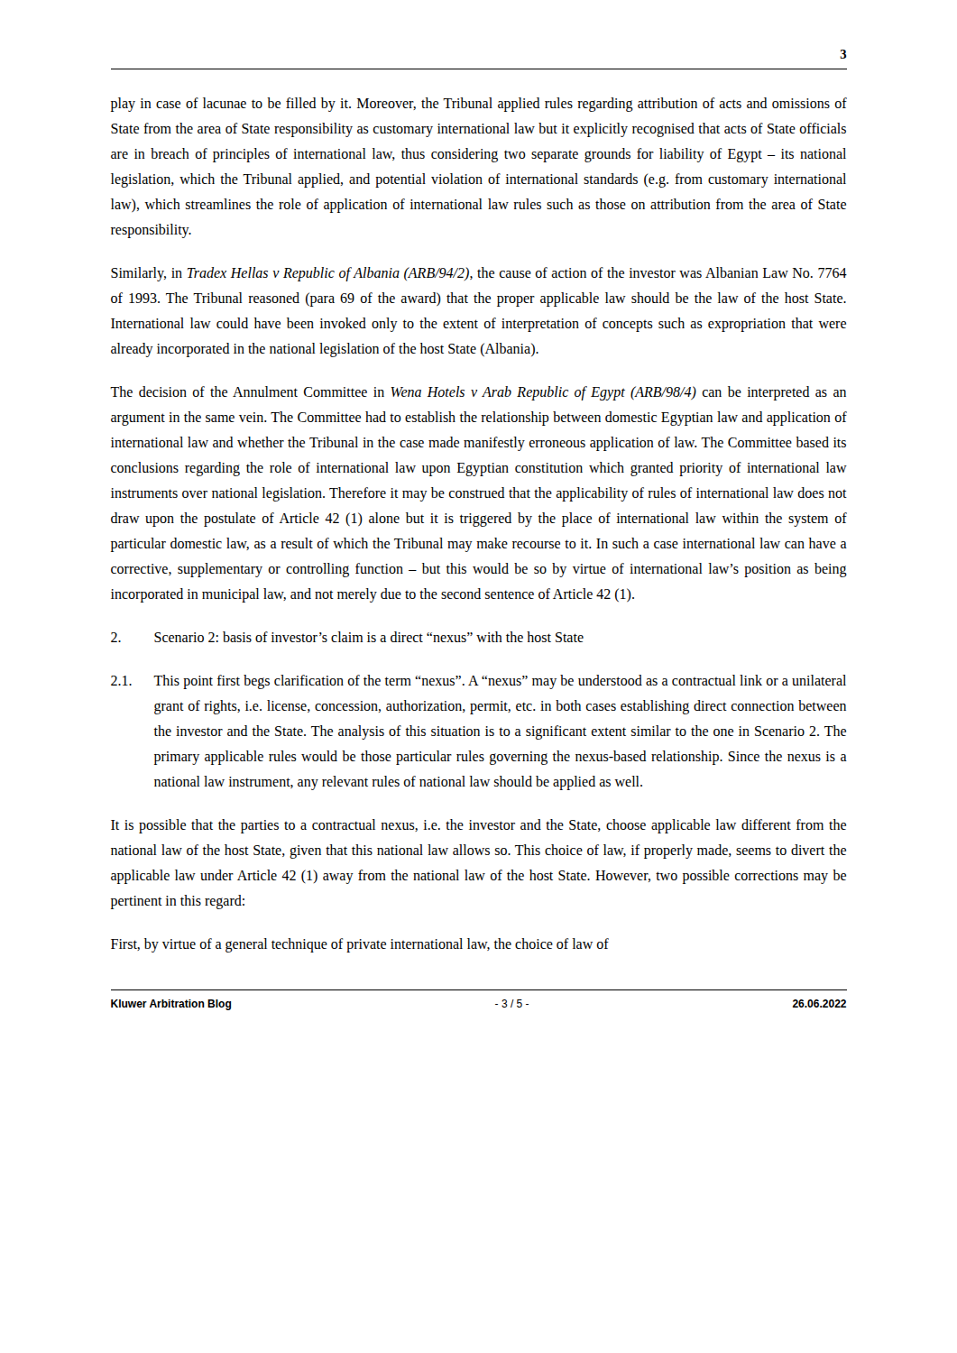3
play in case of lacunae to be filled by it. Moreover, the Tribunal applied rules regarding attribution of acts and omissions of State from the area of State responsibility as customary international law but it explicitly recognised that acts of State officials are in breach of principles of international law, thus considering two separate grounds for liability of Egypt – its national legislation, which the Tribunal applied, and potential violation of international standards (e.g. from customary international law), which streamlines the role of application of international law rules such as those on attribution from the area of State responsibility.
Similarly, in Tradex Hellas v Republic of Albania (ARB/94/2), the cause of action of the investor was Albanian Law No. 7764 of 1993. The Tribunal reasoned (para 69 of the award) that the proper applicable law should be the law of the host State. International law could have been invoked only to the extent of interpretation of concepts such as expropriation that were already incorporated in the national legislation of the host State (Albania).
The decision of the Annulment Committee in Wena Hotels v Arab Republic of Egypt (ARB/98/4) can be interpreted as an argument in the same vein. The Committee had to establish the relationship between domestic Egyptian law and application of international law and whether the Tribunal in the case made manifestly erroneous application of law. The Committee based its conclusions regarding the role of international law upon Egyptian constitution which granted priority of international law instruments over national legislation. Therefore it may be construed that the applicability of rules of international law does not draw upon the postulate of Article 42 (1) alone but it is triggered by the place of international law within the system of particular domestic law, as a result of which the Tribunal may make recourse to it. In such a case international law can have a corrective, supplementary or controlling function – but this would be so by virtue of international law’s position as being incorporated in municipal law, and not merely due to the second sentence of Article 42 (1).
2.
Scenario 2: basis of investor’s claim is a direct “nexus” with the host State
2.1.
This point first begs clarification of the term “nexus”. A “nexus” may be understood as a contractual link or a unilateral grant of rights, i.e. license, concession, authorization, permit, etc. in both cases establishing direct connection between the investor and the State. The analysis of this situation is to a significant extent similar to the one in Scenario 2. The primary applicable rules would be those particular rules governing the nexus-based relationship. Since the nexus is a national law instrument, any relevant rules of national law should be applied as well.
It is possible that the parties to a contractual nexus, i.e. the investor and the State, choose applicable law different from the national law of the host State, given that this national law allows so. This choice of law, if properly made, seems to divert the applicable law under Article 42 (1) away from the national law of the host State. However, two possible corrections may be pertinent in this regard:
First, by virtue of a general technique of private international law, the choice of law of
Kluwer Arbitration Blog
- 3 / 5 -
26.06.2022